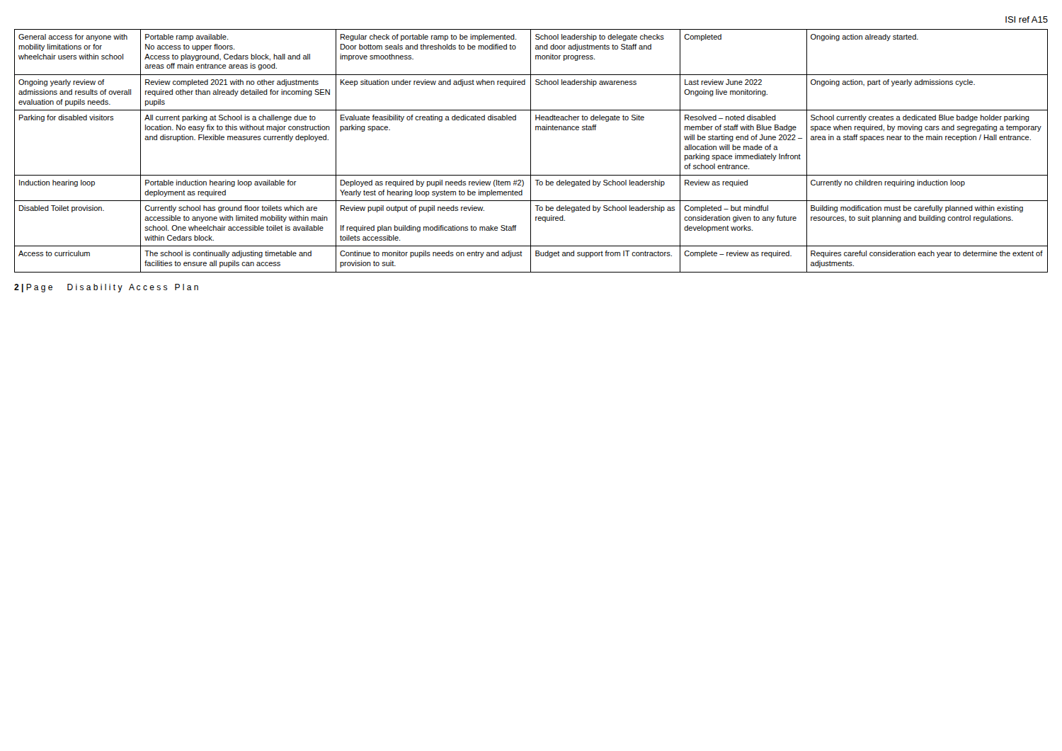ISI ref A15
| General access for anyone with mobility limitations or for wheelchair users within school | Portable ramp available. No access to upper floors. Access to playground, Cedars block, hall and all areas off main entrance areas is good. | Regular check of portable ramp to be implemented. Door bottom seals and thresholds to be modified to improve smoothness. | School leadership to delegate checks and door adjustments to Staff and monitor progress. | Completed | Ongoing action already started. |
| Ongoing yearly review of admissions and results of overall evaluation of pupils needs. | Review completed 2021 with no other adjustments required other than already detailed for incoming SEN pupils | Keep situation under review and adjust when required | School leadership awareness | Last review June 2022 Ongoing live monitoring. | Ongoing action, part of yearly admissions cycle. |
| Parking for disabled visitors | All current parking at School is a challenge due to location. No easy fix to this without major construction and disruption. Flexible measures currently deployed. | Evaluate feasibility of creating a dedicated disabled parking space. | Headteacher to delegate to Site maintenance staff | Resolved – noted disabled member of staff with Blue Badge will be starting end of June 2022 – allocation will be made of a parking space immediately Infront of school entrance. | School currently creates a dedicated Blue badge holder parking space when required, by moving cars and segregating a temporary area in a staff spaces near to the main reception / Hall entrance. |
| Induction hearing loop | Portable induction hearing loop available for deployment as required | Deployed as required by pupil needs review (Item #2) Yearly test of hearing loop system to be implemented | To be delegated by School leadership | Review as requied | Currently no children requiring induction loop |
| Disabled Toilet provision. | Currently school has ground floor toilets which are accessible to anyone with limited mobility within main school. One wheelchair accessible toilet is available within Cedars block. | Review pupil output of pupil needs review. If required plan building modifications to make Staff toilets accessible. | To be delegated by School leadership as required. | Completed – but mindful consideration given to any future development works. | Building modification must be carefully planned within existing resources, to suit planning and building control regulations. |
| Access to curriculum | The school is continually adjusting timetable and facilities to ensure all pupils can access | Continue to monitor pupils needs on entry and adjust provision to suit. | Budget and support from IT contractors. | Complete – review as required. | Requires careful consideration each year to determine the extent of adjustments. |
2 | P a g e D i s a b i l i t y A c c e s s P l a n